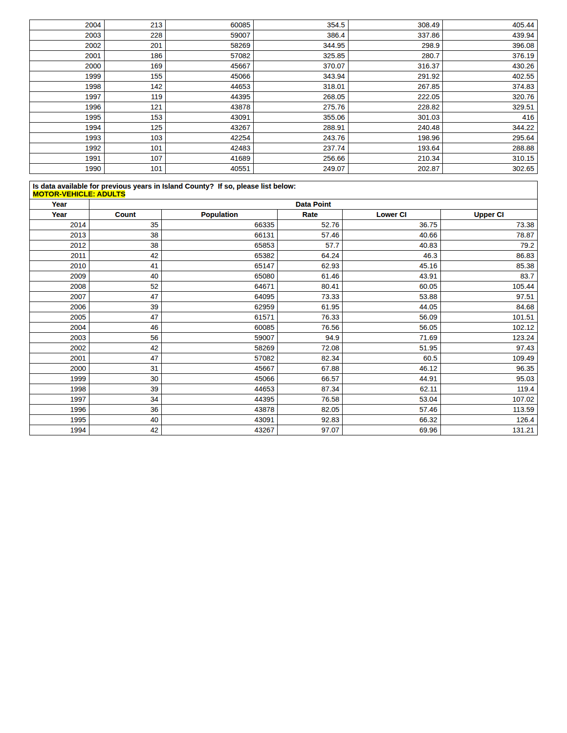| 2004 | 213 | 60085 | 354.5 | 308.49 | 405.44 |
| 2003 | 228 | 59007 | 386.4 | 337.86 | 439.94 |
| 2002 | 201 | 58269 | 344.95 | 298.9 | 396.08 |
| 2001 | 186 | 57082 | 325.85 | 280.7 | 376.19 |
| 2000 | 169 | 45667 | 370.07 | 316.37 | 430.26 |
| 1999 | 155 | 45066 | 343.94 | 291.92 | 402.55 |
| 1998 | 142 | 44653 | 318.01 | 267.85 | 374.83 |
| 1997 | 119 | 44395 | 268.05 | 222.05 | 320.76 |
| 1996 | 121 | 43878 | 275.76 | 228.82 | 329.51 |
| 1995 | 153 | 43091 | 355.06 | 301.03 | 416 |
| 1994 | 125 | 43267 | 288.91 | 240.48 | 344.22 |
| 1993 | 103 | 42254 | 243.76 | 198.96 | 295.64 |
| 1992 | 101 | 42483 | 237.74 | 193.64 | 288.88 |
| 1991 | 107 | 41689 | 256.66 | 210.34 | 310.15 |
| 1990 | 101 | 40551 | 249.07 | 202.87 | 302.65 |
| Is data available for previous years in Island County? If so, please list below: MOTOR-VEHICLE: ADULTS |
| Year | Data Point |
| Year | Count | Population | Rate | Lower CI | Upper CI |
| 2014 | 35 | 66335 | 52.76 | 36.75 | 73.38 |
| 2013 | 38 | 66131 | 57.46 | 40.66 | 78.87 |
| 2012 | 38 | 65853 | 57.7 | 40.83 | 79.2 |
| 2011 | 42 | 65382 | 64.24 | 46.3 | 86.83 |
| 2010 | 41 | 65147 | 62.93 | 45.16 | 85.38 |
| 2009 | 40 | 65080 | 61.46 | 43.91 | 83.7 |
| 2008 | 52 | 64671 | 80.41 | 60.05 | 105.44 |
| 2007 | 47 | 64095 | 73.33 | 53.88 | 97.51 |
| 2006 | 39 | 62959 | 61.95 | 44.05 | 84.68 |
| 2005 | 47 | 61571 | 76.33 | 56.09 | 101.51 |
| 2004 | 46 | 60085 | 76.56 | 56.05 | 102.12 |
| 2003 | 56 | 59007 | 94.9 | 71.69 | 123.24 |
| 2002 | 42 | 58269 | 72.08 | 51.95 | 97.43 |
| 2001 | 47 | 57082 | 82.34 | 60.5 | 109.49 |
| 2000 | 31 | 45667 | 67.88 | 46.12 | 96.35 |
| 1999 | 30 | 45066 | 66.57 | 44.91 | 95.03 |
| 1998 | 39 | 44653 | 87.34 | 62.11 | 119.4 |
| 1997 | 34 | 44395 | 76.58 | 53.04 | 107.02 |
| 1996 | 36 | 43878 | 82.05 | 57.46 | 113.59 |
| 1995 | 40 | 43091 | 92.83 | 66.32 | 126.4 |
| 1994 | 42 | 43267 | 97.07 | 69.96 | 131.21 |